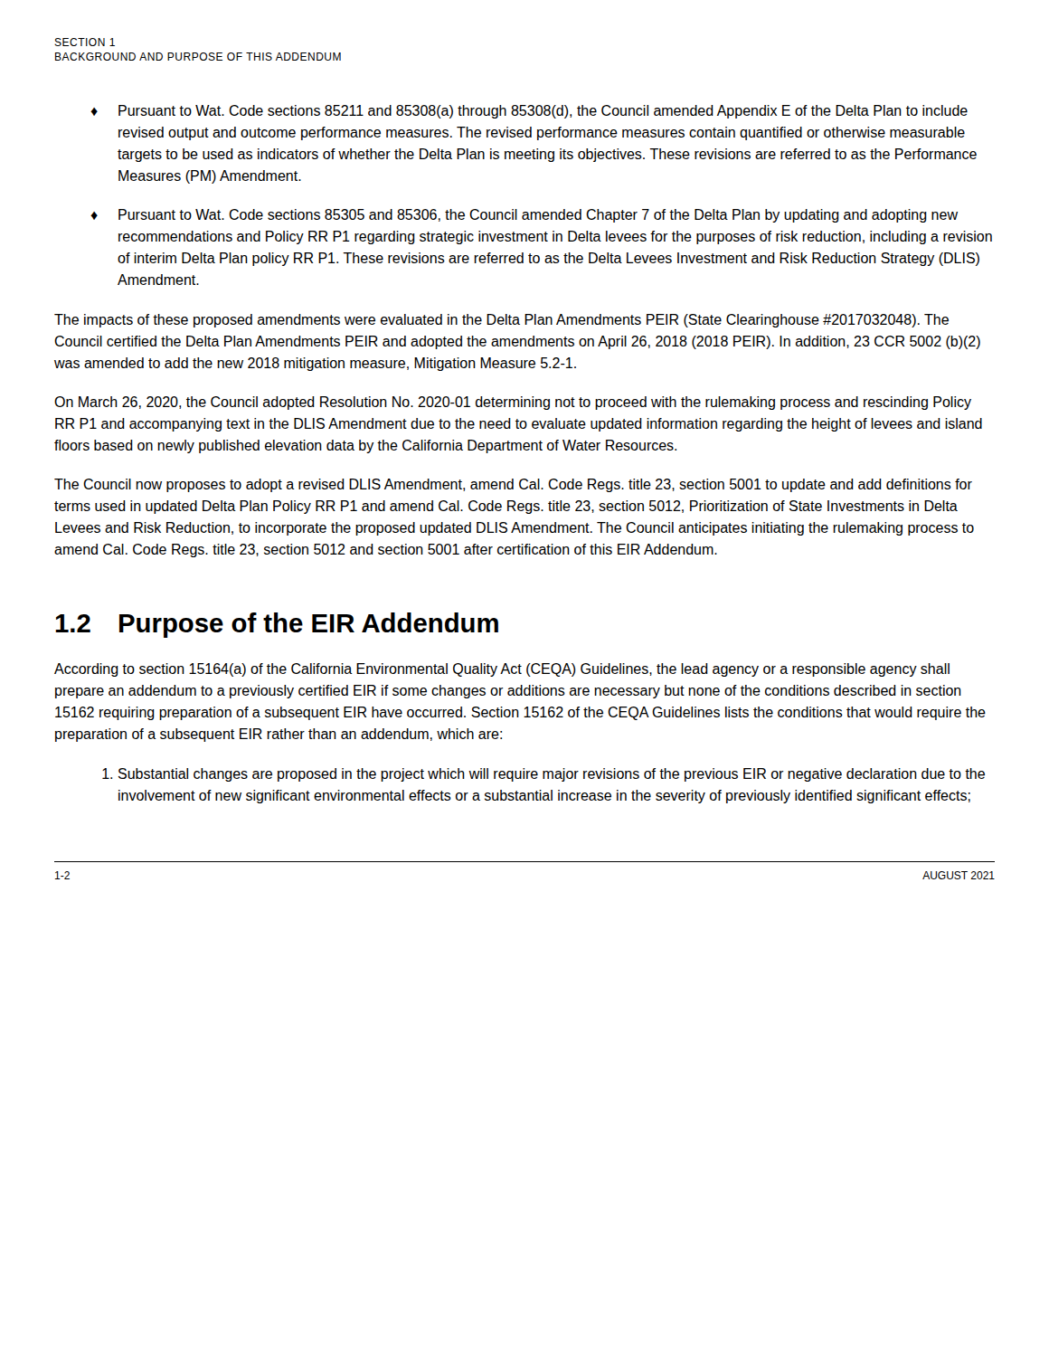SECTION 1
BACKGROUND AND PURPOSE OF THIS ADDENDUM
Pursuant to Wat. Code sections 85211 and 85308(a) through 85308(d), the Council amended Appendix E of the Delta Plan to include revised output and outcome performance measures. The revised performance measures contain quantified or otherwise measurable targets to be used as indicators of whether the Delta Plan is meeting its objectives. These revisions are referred to as the Performance Measures (PM) Amendment.
Pursuant to Wat. Code sections 85305 and 85306, the Council amended Chapter 7 of the Delta Plan by updating and adopting new recommendations and Policy RR P1 regarding strategic investment in Delta levees for the purposes of risk reduction, including a revision of interim Delta Plan policy RR P1. These revisions are referred to as the Delta Levees Investment and Risk Reduction Strategy (DLIS) Amendment.
The impacts of these proposed amendments were evaluated in the Delta Plan Amendments PEIR (State Clearinghouse #2017032048). The Council certified the Delta Plan Amendments PEIR and adopted the amendments on April 26, 2018 (2018 PEIR). In addition, 23 CCR 5002 (b)(2) was amended to add the new 2018 mitigation measure, Mitigation Measure 5.2-1.
On March 26, 2020, the Council adopted Resolution No. 2020-01 determining not to proceed with the rulemaking process and rescinding Policy RR P1 and accompanying text in the DLIS Amendment due to the need to evaluate updated information regarding the height of levees and island floors based on newly published elevation data by the California Department of Water Resources.
The Council now proposes to adopt a revised DLIS Amendment, amend Cal. Code Regs. title 23, section 5001 to update and add definitions for terms used in updated Delta Plan Policy RR P1 and amend Cal. Code Regs. title 23, section 5012, Prioritization of State Investments in Delta Levees and Risk Reduction, to incorporate the proposed updated DLIS Amendment. The Council anticipates initiating the rulemaking process to amend Cal. Code Regs. title 23, section 5012 and section 5001 after certification of this EIR Addendum.
1.2 Purpose of the EIR Addendum
According to section 15164(a) of the California Environmental Quality Act (CEQA) Guidelines, the lead agency or a responsible agency shall prepare an addendum to a previously certified EIR if some changes or additions are necessary but none of the conditions described in section 15162 requiring preparation of a subsequent EIR have occurred. Section 15162 of the CEQA Guidelines lists the conditions that would require the preparation of a subsequent EIR rather than an addendum, which are:
Substantial changes are proposed in the project which will require major revisions of the previous EIR or negative declaration due to the involvement of new significant environmental effects or a substantial increase in the severity of previously identified significant effects;
1-2 AUGUST 2021